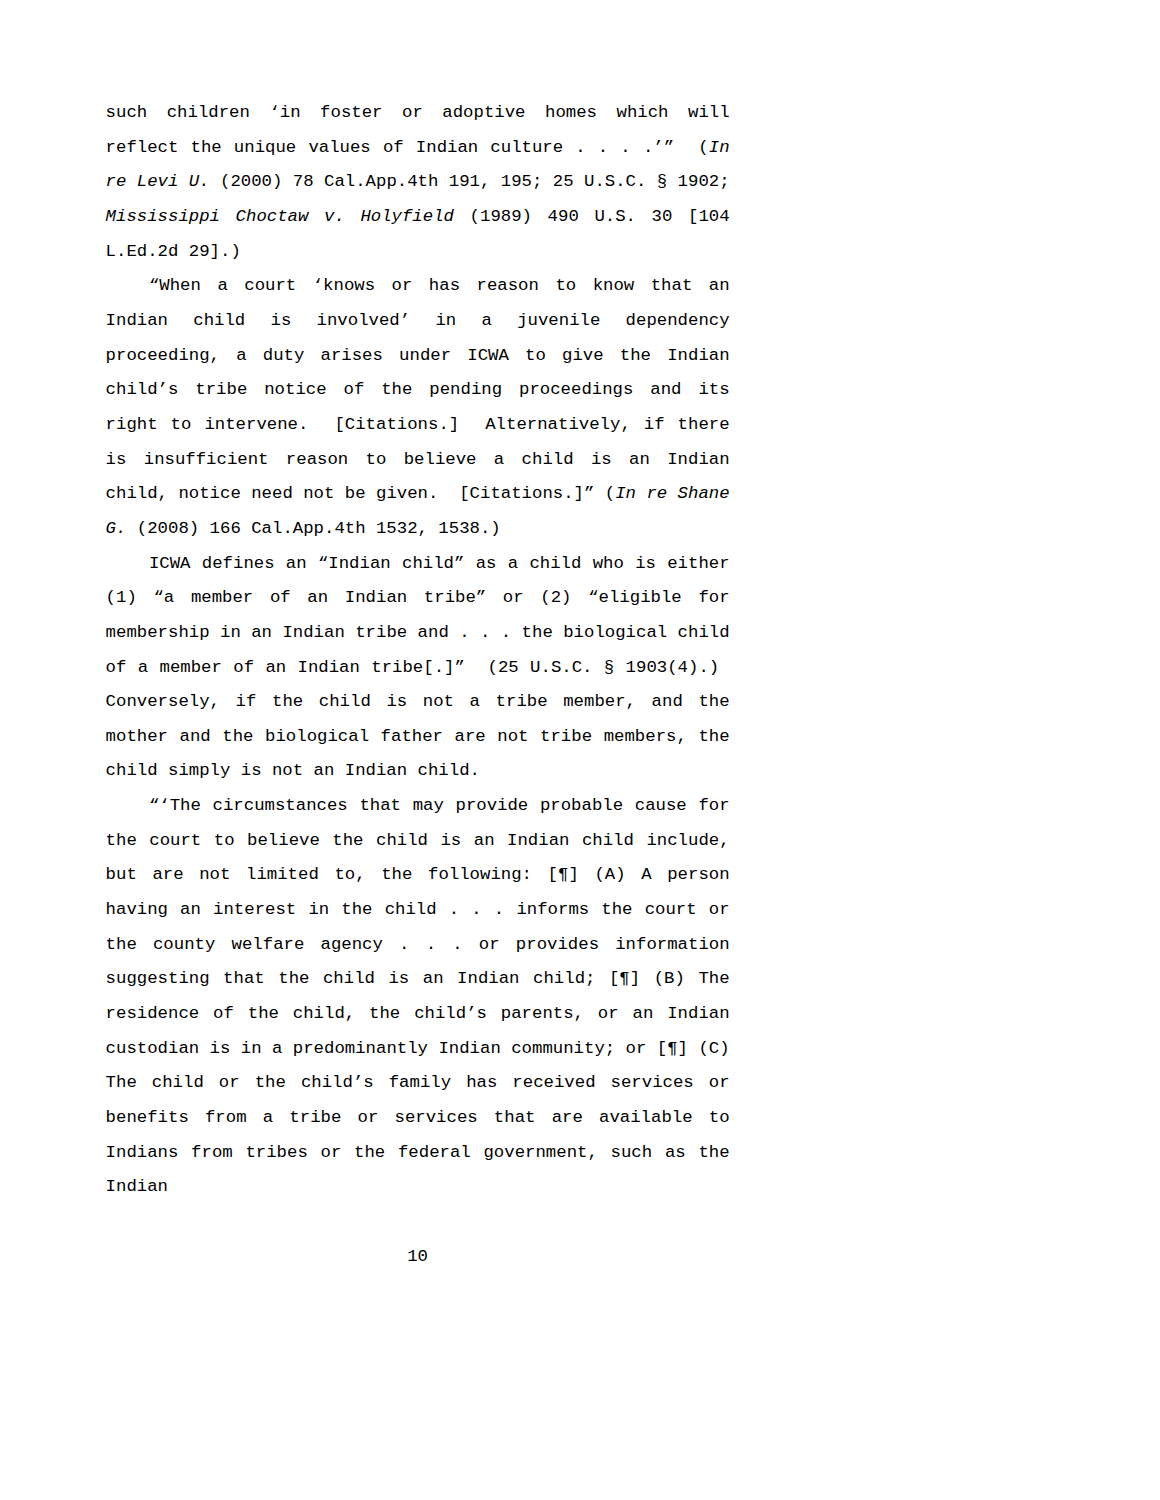such children ‘in foster or adoptive homes which will reflect the unique values of Indian culture . . . .’” (In re Levi U. (2000) 78 Cal.App.4th 191, 195; 25 U.S.C. § 1902; Mississippi Choctaw v. Holyfield (1989) 490 U.S. 30 [104 L.Ed.2d 29].)
“When a court ‘knows or has reason to know that an Indian child is involved’ in a juvenile dependency proceeding, a duty arises under ICWA to give the Indian child’s tribe notice of the pending proceedings and its right to intervene. [Citations.] Alternatively, if there is insufficient reason to believe a child is an Indian child, notice need not be given. [Citations.]” (In re Shane G. (2008) 166 Cal.App.4th 1532, 1538.)
ICWA defines an “Indian child” as a child who is either (1) “a member of an Indian tribe” or (2) “eligible for membership in an Indian tribe and . . . the biological child of a member of an Indian tribe[.]” (25 U.S.C. § 1903(4).) Conversely, if the child is not a tribe member, and the mother and the biological father are not tribe members, the child simply is not an Indian child.
“‘The circumstances that may provide probable cause for the court to believe the child is an Indian child include, but are not limited to, the following: [¶] (A) A person having an interest in the child . . . informs the court or the county welfare agency . . . or provides information suggesting that the child is an Indian child; [¶] (B) The residence of the child, the child’s parents, or an Indian custodian is in a predominantly Indian community; or [¶] (C) The child or the child’s family has received services or benefits from a tribe or services that are available to Indians from tribes or the federal government, such as the Indian
10